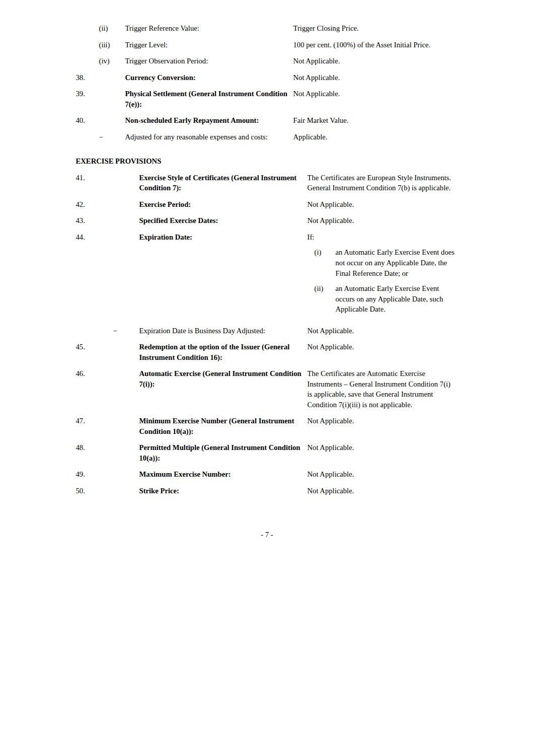| | (ii) | Trigger Reference Value: | Trigger Closing Price. |
| | (iii) | Trigger Level: | 100 per cent. (100%) of the Asset Initial Price. |
| | (iv) | Trigger Observation Period: | Not Applicable. |
| 38. | | Currency Conversion: | Not Applicable. |
| 39. | | Physical Settlement (General Instrument Condition 7(e)): | Not Applicable. |
| 40. | | Non-scheduled Early Repayment Amount: | Fair Market Value. |
| | − | Adjusted for any reasonable expenses and costs: | Applicable. |
EXERCISE PROVISIONS
| 41. | | Exercise Style of Certificates (General Instrument Condition 7): | The Certificates are European Style Instruments. General Instrument Condition 7(b) is applicable. |
| 42. | | Exercise Period: | Not Applicable. |
| 43. | | Specified Exercise Dates: | Not Applicable. |
| 44. | | Expiration Date: | If: (i) an Automatic Early Exercise Event does not occur on any Applicable Date, the Final Reference Date; or (ii) an Automatic Early Exercise Event occurs on any Applicable Date, such Applicable Date. |
| | − | Expiration Date is Business Day Adjusted: | Not Applicable. |
| 45. | | Redemption at the option of the Issuer (General Instrument Condition 16): | Not Applicable. |
| 46. | | Automatic Exercise (General Instrument Condition 7(i)): | The Certificates are Automatic Exercise Instruments – General Instrument Condition 7(i) is applicable, save that General Instrument Condition 7(i)(iii) is not applicable. |
| 47. | | Minimum Exercise Number (General Instrument Condition 10(a)): | Not Applicable. |
| 48. | | Permitted Multiple (General Instrument Condition 10(a)): | Not Applicable. |
| 49. | | Maximum Exercise Number: | Not Applicable. |
| 50. | | Strike Price: | Not Applicable. |
- 7 -